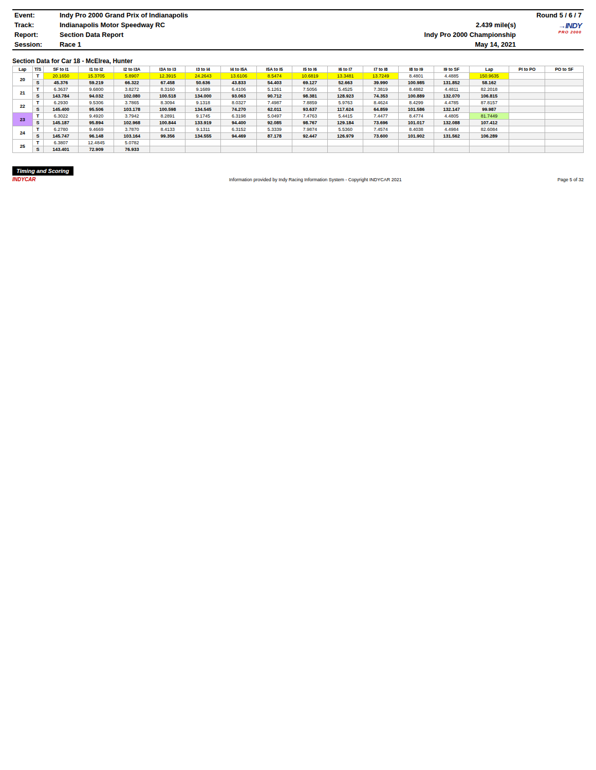| Event: | Indy Pro 2000 Grand Prix of Indianapolis | Round 5 / 6 / 7 |
| Track: | Indianapolis Motor Speedway RC | 2.439 mile(s) | →INDY PRO 2000 |
| Report: | Section Data Report | Indy Pro 2000 Championship |
| Session: | Race 1 | May 14, 2021 |
Section Data for Car 18 - McElrea, Hunter
| Lap | T/S | SF to I1 | I1 to I2 | I2 to I3A | I3A to I3 | I3 to I4 | I4 to I5A | I5A to I5 | I5 to I6 | I6 to I7 | I7 to I8 | I8 to I9 | I9 to SF | Lap | PI to PO | PO to SF |
| --- | --- | --- | --- | --- | --- | --- | --- | --- | --- | --- | --- | --- | --- | --- | --- | --- |
| 20 | T | 20.1650 | 15.3705 | 5.8907 | 12.3915 | 24.2643 | 13.6106 | 8.5474 | 10.6819 | 13.3481 | 13.7249 | 8.4801 | 4.4885 | 150.9635 | | |
| S | 45.376 | 59.219 | 66.322 | 67.458 | 50.636 | 43.833 | 54.403 | 69.127 | 52.663 | 39.990 | 100.985 | 131.852 | 58.162 | | |
| 21 | T | 6.3637 | 9.6800 | 3.8272 | 8.3160 | 9.1689 | 6.4106 | 5.1261 | 7.5056 | 5.4525 | 7.3819 | 8.4882 | 4.4811 | 82.2018 | | |
| S | 143.784 | 94.032 | 102.080 | 100.518 | 134.000 | 93.063 | 90.712 | 98.381 | 128.923 | 74.353 | 100.889 | 132.070 | 106.815 | | |
| 22 | T | 6.2930 | 9.5306 | 3.7865 | 8.3094 | 9.1318 | 8.0327 | 7.4987 | 7.8859 | 5.9763 | 8.4624 | 8.4299 | 4.4785 | 87.8157 | | |
| S | 145.400 | 95.506 | 103.178 | 100.598 | 134.545 | 74.270 | 62.011 | 93.637 | 117.624 | 64.859 | 101.586 | 132.147 | 99.987 | | |
| 23 | T | 6.3022 | 9.4920 | 3.7942 | 8.2891 | 9.1745 | 6.3198 | 5.0497 | 7.4763 | 5.4415 | 7.4477 | 8.4774 | 4.4805 | 81.7449 | | |
| S | 145.187 | 95.894 | 102.968 | 100.844 | 133.919 | 94.400 | 92.085 | 98.767 | 129.184 | 73.696 | 101.017 | 132.088 | 107.412 | | |
| 24 | T | 6.2780 | 9.4669 | 3.7870 | 8.4133 | 9.1311 | 6.3152 | 5.3339 | 7.9874 | 5.5360 | 7.4574 | 8.4038 | 4.4984 | 82.6084 | | |
| S | 145.747 | 96.148 | 103.164 | 99.356 | 134.555 | 94.469 | 87.178 | 92.447 | 126.979 | 73.600 | 101.902 | 131.562 | 106.289 | | |
| 25 | T | 6.3807 | 12.4845 | 5.0782 | | | | | | | | | | | | |
| S | 143.401 | 72.909 | 76.933 | | | | | | | | | | | | |
Timing and Scoring
INDYCAR
Information provided by Indy Racing Information System - Copyright INDYCAR 2021
Page 5 of 32